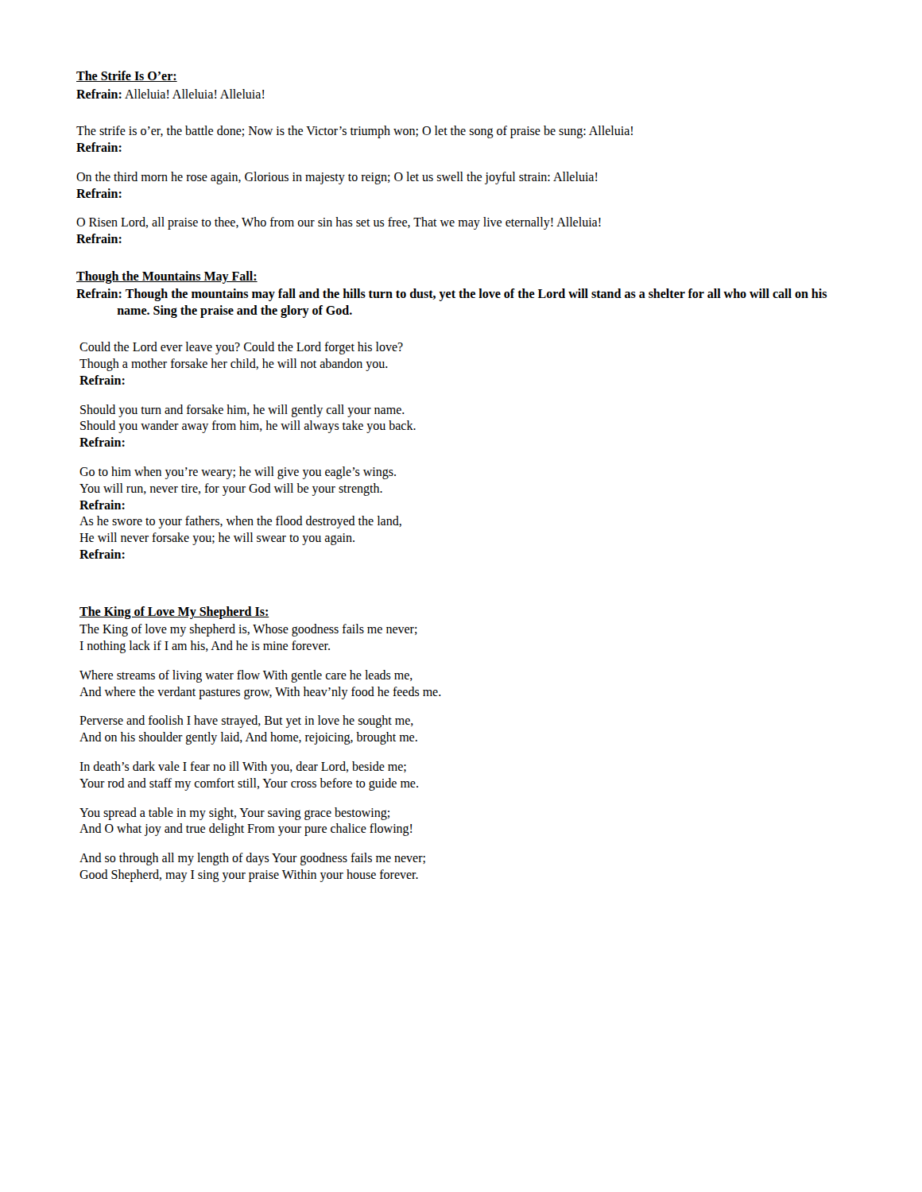The Strife Is O’er:
Refrain: Alleluia! Alleluia! Alleluia!
The strife is o’er, the battle done; Now is the Victor’s triumph won; O let the song of praise be sung: Alleluia!
Refrain:
On the third morn he rose again, Glorious in majesty to reign; O let us swell the joyful strain: Alleluia!
Refrain:
O Risen Lord, all praise to thee, Who from our sin has set us free, That we may live eternally! Alleluia!
Refrain:
Though the Mountains May Fall:
Refrain: Though the mountains may fall and the hills turn to dust, yet the love of the Lord will stand as a shelter for all who will call on his name. Sing the praise and the glory of God.
Could the Lord ever leave you? Could the Lord forget his love?
Though a mother forsake her child, he will not abandon you.
Refrain:
Should you turn and forsake him, he will gently call your name.
Should you wander away from him, he will always take you back.
Refrain:
Go to him when you’re weary; he will give you eagle’s wings.
You will run, never tire, for your God will be your strength.
Refrain:
As he swore to your fathers, when the flood destroyed the land,
He will never forsake you; he will swear to you again.
Refrain:
The King of Love My Shepherd Is:
The King of love my shepherd is, Whose goodness fails me never;
I nothing lack if I am his, And he is mine forever.
Where streams of living water flow With gentle care he leads me,
And where the verdant pastures grow, With heav’nly food he feeds me.
Perverse and foolish I have strayed, But yet in love he sought me,
And on his shoulder gently laid, And home, rejoicing, brought me.
In death’s dark vale I fear no ill With you, dear Lord, beside me;
Your rod and staff my comfort still, Your cross before to guide me.
You spread a table in my sight, Your saving grace bestowing;
And O what joy and true delight From your pure chalice flowing!
And so through all my length of days Your goodness fails me never;
Good Shepherd, may I sing your praise Within your house forever.